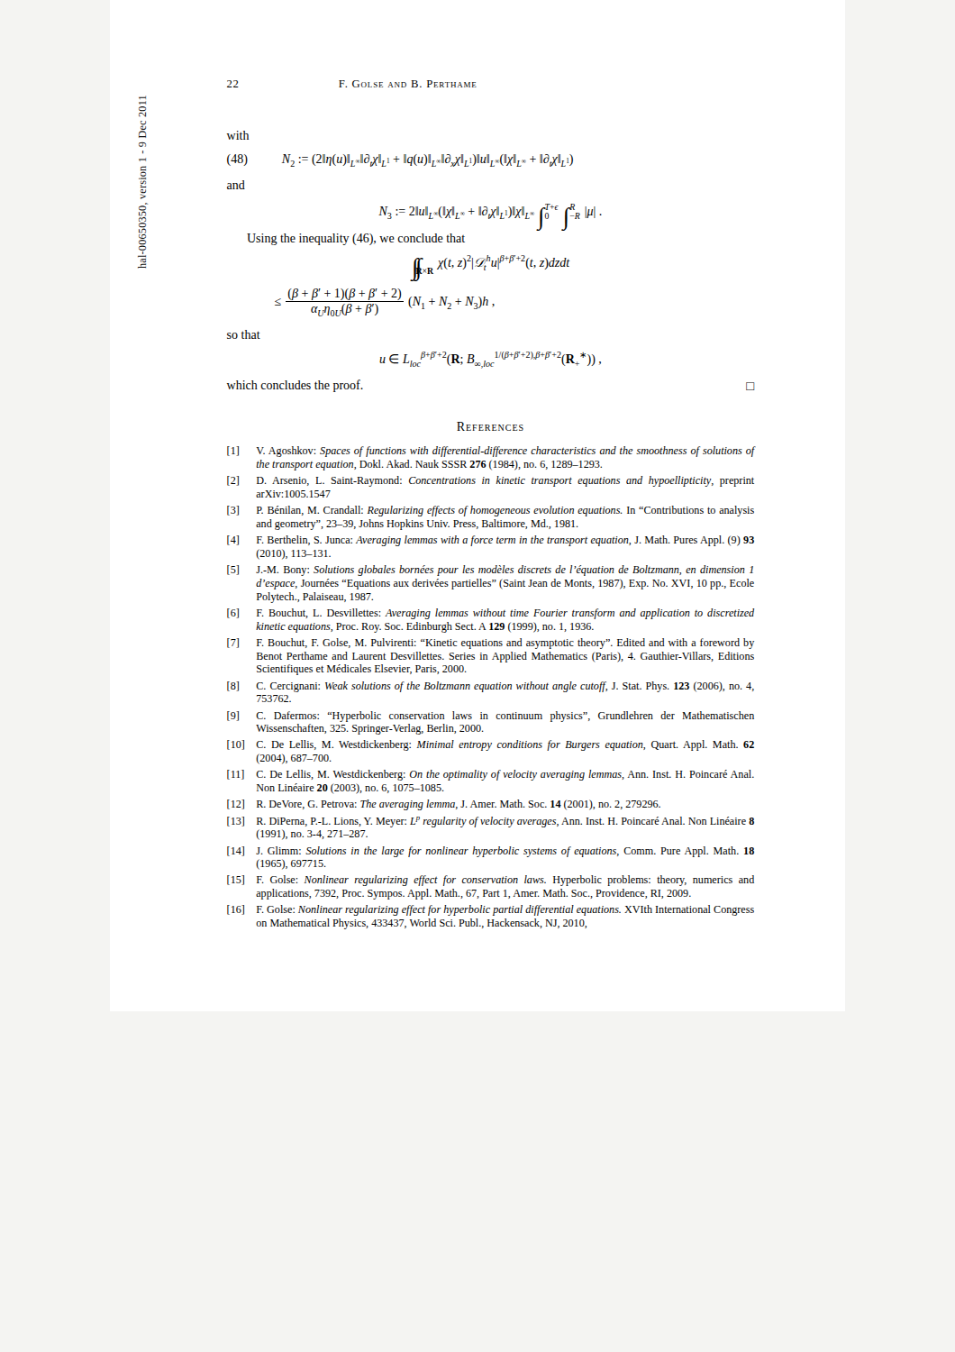hal-00650350, version 1 - 9 Dec 2011
22 F. Golse and B. Perthame
with
(48) N2 := (2‖η(u)‖L∞‖∂tχ‖L1 + ‖q(u)‖L∞‖∂xχ‖L1)‖u‖L∞(‖χ‖L∞ + ‖∂tχ‖L1)
and
N3 := 2‖u‖L∞(‖χ‖L∞ + ‖∂tχ‖L1)‖χ‖L∞ ∫T+ϵ 0 ∫R−R |μ| .
Using the inequality (46), we conclude that
∫∫R×R χ(t, z)2|𝒟thu|β+β′+2(t, z)dzdt
≤ (β + β′ + 1)(β + β′ + 2) αUη0U(β + β′) (N1 + N2 + N3)h ,
so that
u ∈ Llocβ+β′+2(R; B∞,loc1/(β+β′+2),β+β′+2(R+∗)) ,
which concludes the proof. □
References
[1] V. Agoshkov: Spaces of functions with differential-difference characteristics and the smoothness of solutions of the transport equation, Dokl. Akad. Nauk SSSR 276 (1984), no. 6, 1289–1293.
[2] D. Arsenio, L. Saint-Raymond: Concentrations in kinetic transport equations and hypoellipticity, preprint arXiv:1005.1547
[3] P. Bénilan, M. Crandall: Regularizing effects of homogeneous evolution equations. In “Contributions to analysis and geometry”, 23–39, Johns Hopkins Univ. Press, Baltimore, Md., 1981.
[4] F. Berthelin, S. Junca: Averaging lemmas with a force term in the transport equation, J. Math. Pures Appl. (9) 93 (2010), 113–131.
[5] J.-M. Bony: Solutions globales bornées pour les modèles discrets de l’équation de Boltzmann, en dimension 1 d’espace, Journées “Equations aux derivées partielles” (Saint Jean de Monts, 1987), Exp. No. XVI, 10 pp., Ecole Polytech., Palaiseau, 1987.
[6] F. Bouchut, L. Desvillettes: Averaging lemmas without time Fourier transform and application to discretized kinetic equations, Proc. Roy. Soc. Edinburgh Sect. A 129 (1999), no. 1, 1936.
[7] F. Bouchut, F. Golse, M. Pulvirenti: “Kinetic equations and asymptotic theory”. Edited and with a foreword by Benot Perthame and Laurent Desvillettes. Series in Applied Mathematics (Paris), 4. Gauthier-Villars, Editions Scientifiques et Médicales Elsevier, Paris, 2000.
[8] C. Cercignani: Weak solutions of the Boltzmann equation without angle cutoff, J. Stat. Phys. 123 (2006), no. 4, 753762.
[9] C. Dafermos: “Hyperbolic conservation laws in continuum physics”, Grundlehren der Mathematischen Wissenschaften, 325. Springer-Verlag, Berlin, 2000.
[10] C. De Lellis, M. Westdickenberg: Minimal entropy conditions for Burgers equation, Quart. Appl. Math. 62 (2004), 687–700.
[11] C. De Lellis, M. Westdickenberg: On the optimality of velocity averaging lemmas, Ann. Inst. H. Poincaré Anal. Non Linéaire 20 (2003), no. 6, 1075–1085.
[12] R. DeVore, G. Petrova: The averaging lemma, J. Amer. Math. Soc. 14 (2001), no. 2, 279296.
[13] R. DiPerna, P.-L. Lions, Y. Meyer: Lp regularity of velocity averages, Ann. Inst. H. Poincaré Anal. Non Linéaire 8 (1991), no. 3-4, 271–287.
[14] J. Glimm: Solutions in the large for nonlinear hyperbolic systems of equations, Comm. Pure Appl. Math. 18 (1965), 697715.
[15] F. Golse: Nonlinear regularizing effect for conservation laws. Hyperbolic problems: theory, numerics and applications, 7392, Proc. Sympos. Appl. Math., 67, Part 1, Amer. Math. Soc., Providence, RI, 2009.
[16] F. Golse: Nonlinear regularizing effect for hyperbolic partial differential equations. XVIth International Congress on Mathematical Physics, 433437, World Sci. Publ., Hackensack, NJ, 2010,